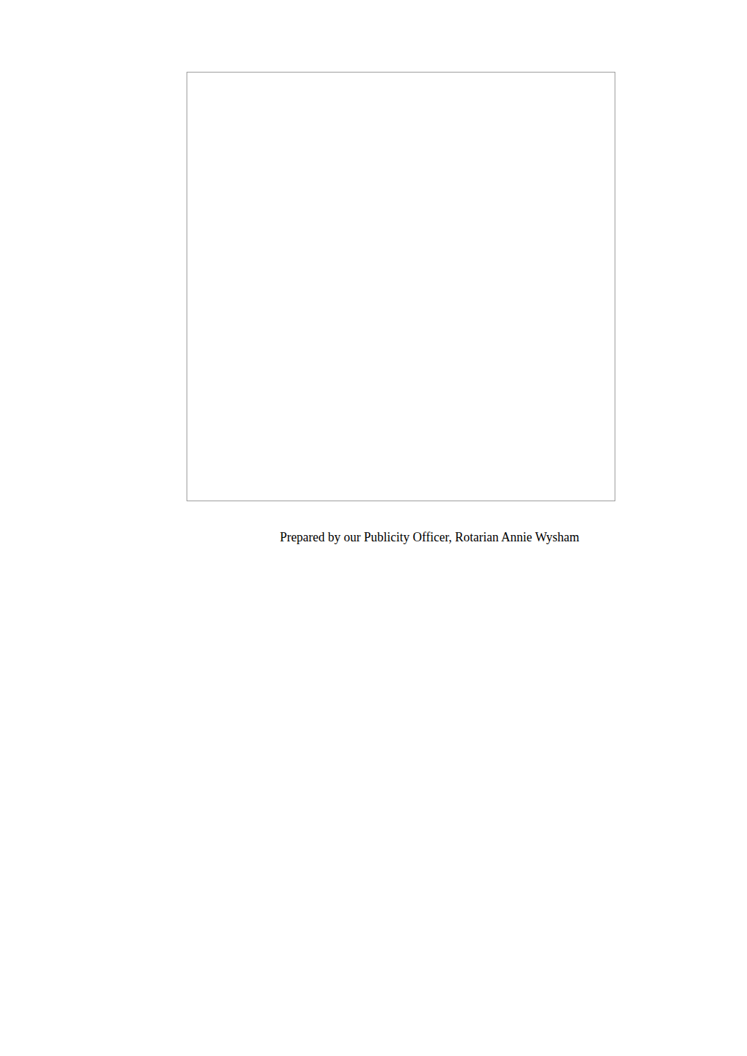Prepared by our Publicity Officer, Rotarian Annie Wysham